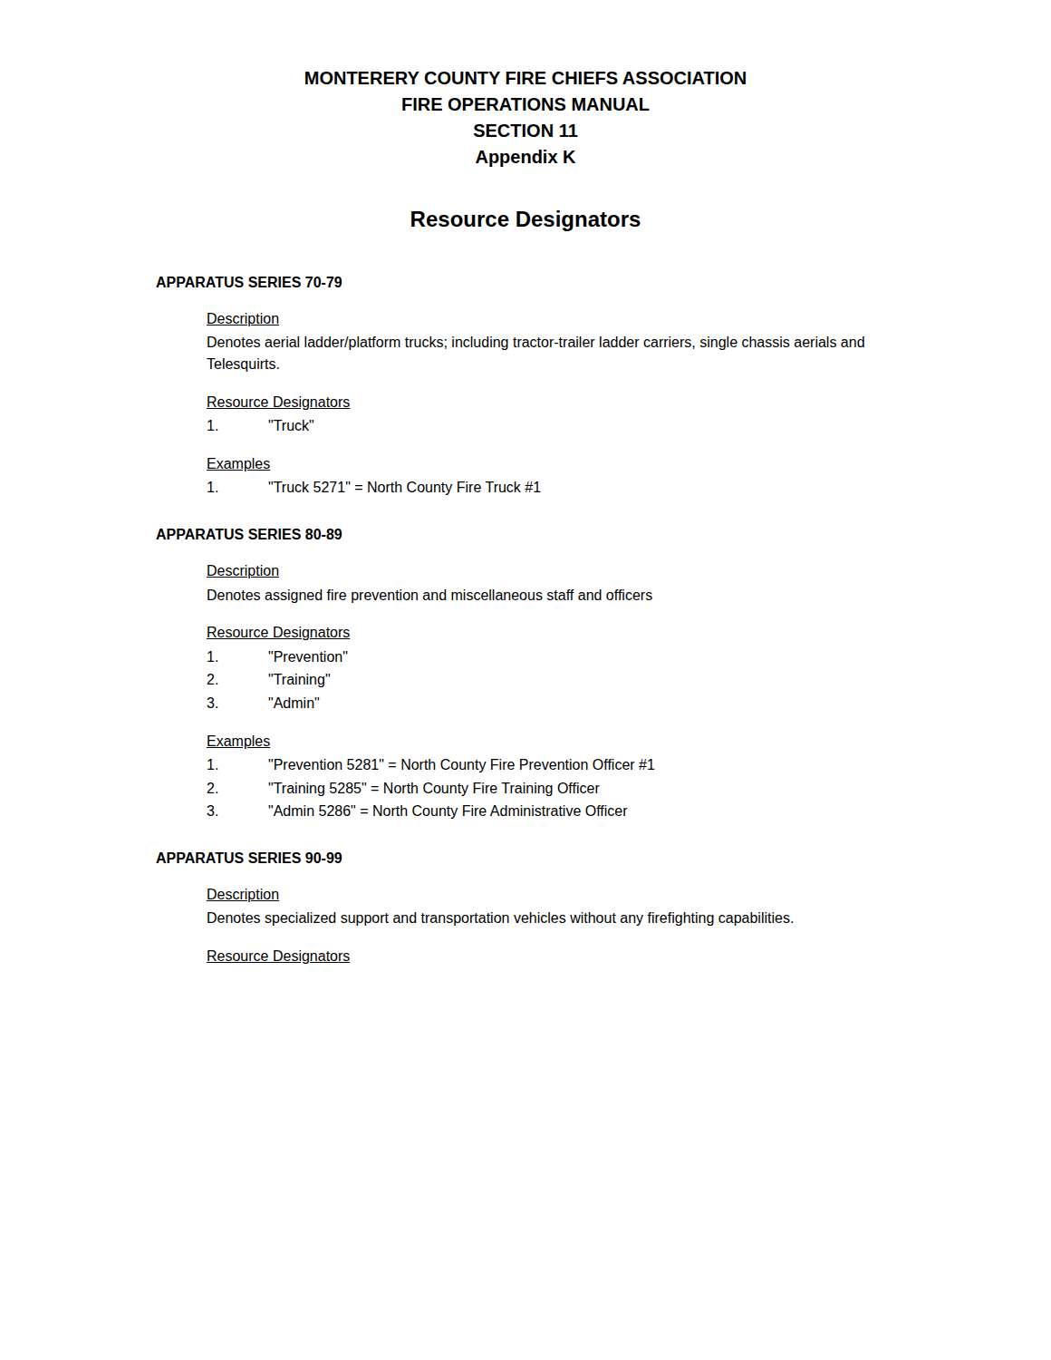MONTERERY COUNTY FIRE CHIEFS ASSOCIATION FIRE OPERATIONS MANUAL SECTION 11 Appendix K
Resource Designators
APPARATUS SERIES 70-79
Description
Denotes aerial ladder/platform trucks; including tractor-trailer ladder carriers, single chassis aerials and Telesquirts.
Resource Designators
1."Truck"
Examples
1."Truck 5271" = North County Fire Truck #1
APPARATUS SERIES 80-89
Description
Denotes assigned fire prevention and miscellaneous staff and officers
Resource Designators
1."Prevention"
2."Training"
3."Admin"
Examples
1."Prevention 5281" = North County Fire Prevention Officer #1
2."Training 5285" = North County Fire Training Officer
3."Admin 5286" = North County Fire Administrative Officer
APPARATUS SERIES 90-99
Description
Denotes specialized support and transportation vehicles without any firefighting capabilities.
Resource Designators